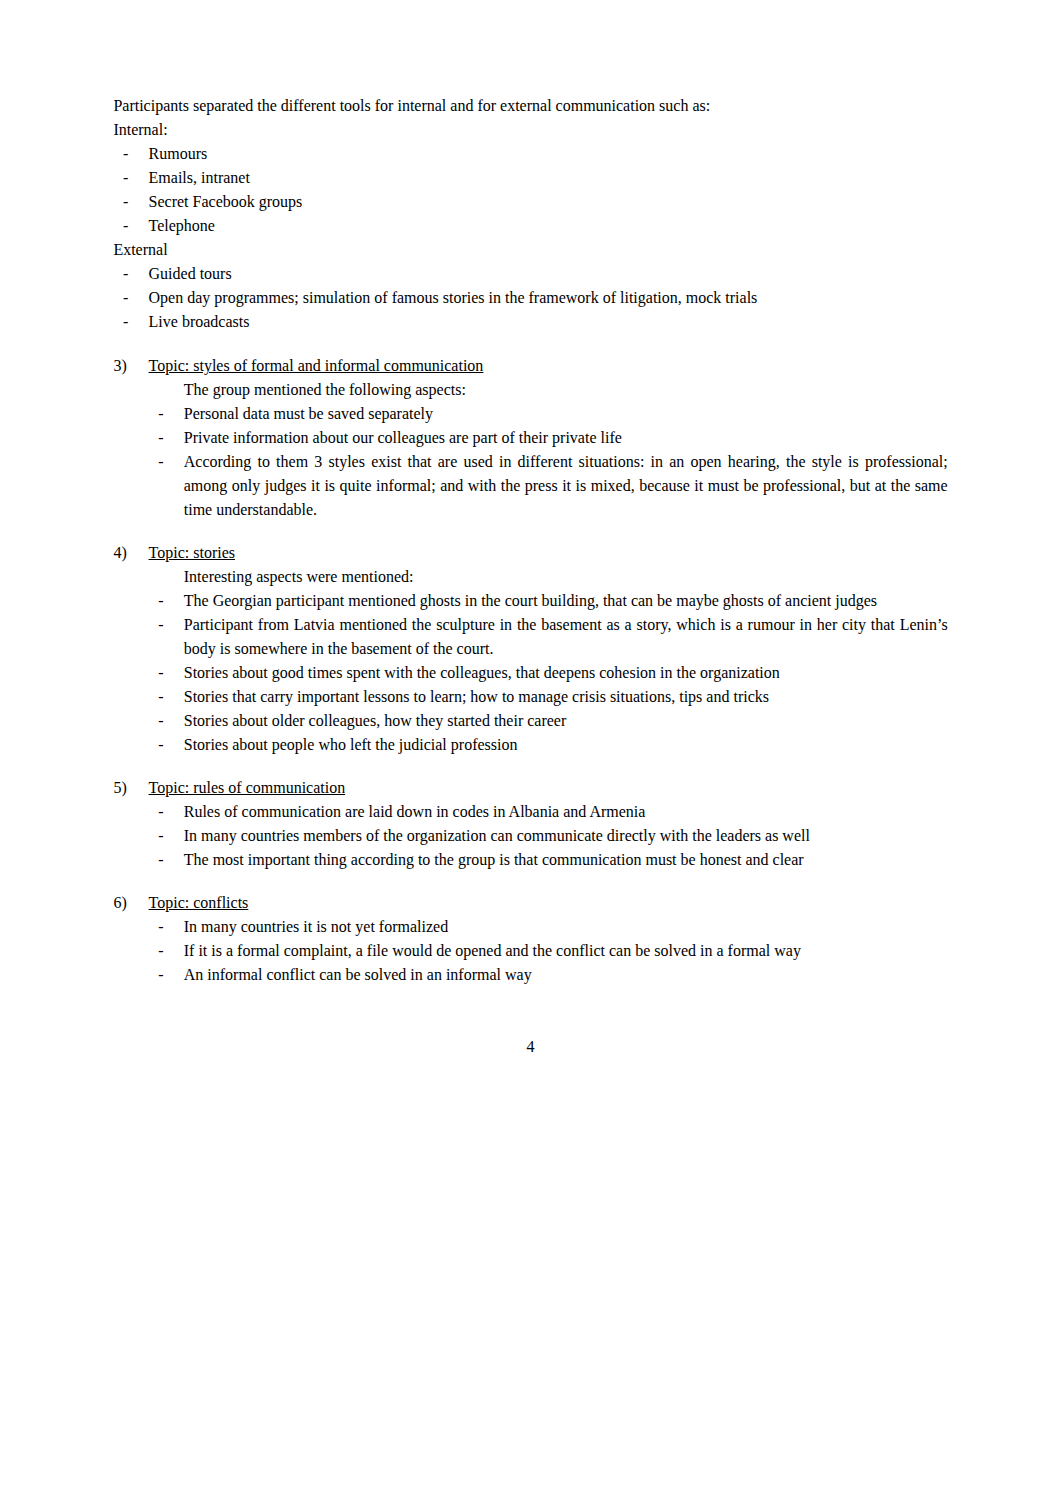Participants separated the different tools for internal and for external communication such as:
Internal:
Rumours
Emails, intranet
Secret Facebook groups
Telephone
External
Guided tours
Open day programmes; simulation of famous stories in the framework of litigation, mock trials
Live broadcasts
Topic: styles of formal and informal communication
The group mentioned the following aspects:
Personal data must be saved separately
Private information about our colleagues are part of their private life
According to them 3 styles exist that are used in different situations: in an open hearing, the style is professional; among only judges it is quite informal; and with the press it is mixed, because it must be professional, but at the same time understandable.
Topic: stories
Interesting aspects were mentioned:
The Georgian participant mentioned ghosts in the court building, that can be maybe ghosts of ancient judges
Participant from Latvia mentioned the sculpture in the basement as a story, which is a rumour in her city that Lenin’s body is somewhere in the basement of the court.
Stories about good times spent with the colleagues, that deepens cohesion in the organization
Stories that carry important lessons to learn; how to manage crisis situations, tips and tricks
Stories about older colleagues, how they started their career
Stories about people who left the judicial profession
Topic: rules of communication
Rules of communication are laid down in codes in Albania and Armenia
In many countries members of the organization can communicate directly with the leaders as well
The most important thing according to the group is that communication must be honest and clear
Topic: conflicts
In many countries it is not yet formalized
If it is a formal complaint, a file would de opened and the conflict can be solved in a formal way
An informal conflict can be solved in an informal way
4